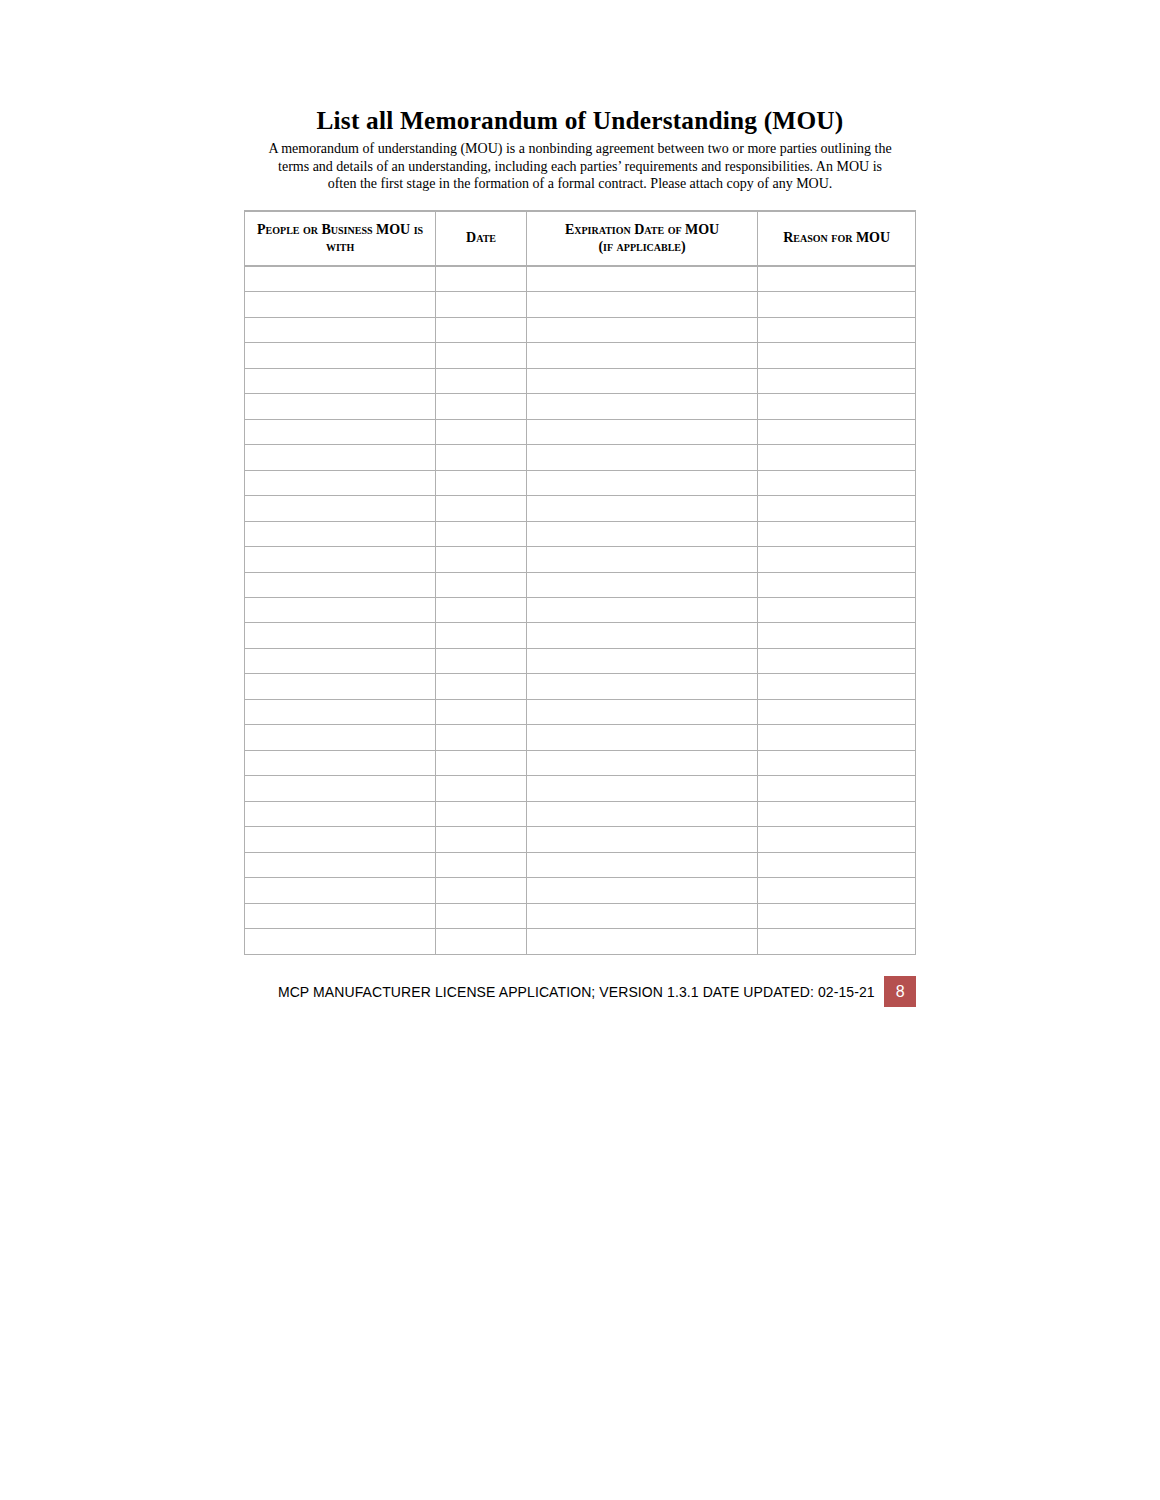List all Memorandum of Understanding (MOU)
A memorandum of understanding (MOU) is a nonbinding agreement between two or more parties outlining the terms and details of an understanding, including each parties’ requirements and responsibilities. An MOU is often the first stage in the formation of a formal contract. Please attach copy of any MOU.
| People or Business MOU is with | Date | Expiration Date of MOU (if applicable) | Reason for MOU |
| --- | --- | --- | --- |
MCP MANUFACTURER LICENSE APPLICATION; VERSION 1.3.1 DATE UPDATED: 02-15-21
8